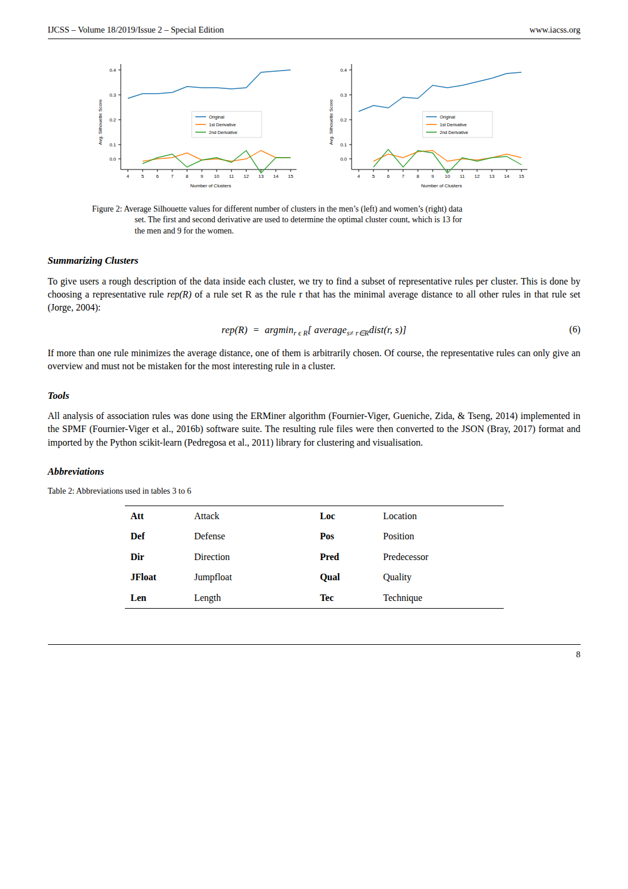IJCSS – Volume 18/2019/Issue 2 – Special Edition www.iacss.org
0.4 0.3 0.2 0.1 0.0 4 5 6 7 8 9 10 11 12 13 14 15 Number of Clusters Avg. Silhouette Score Original 1st Derivative 2nd Derivative
0.4 0.3 0.2 0.1 0.0 4 5 6 7 8 9 10 11 12 13 14 15 Number of Clusters Avg. Silhouette Score Original 1st Derivative 2nd Derivative
Figure 2: Average Silhouette values for different number of clusters in the men’s (left) and women’s (right) data set. The first and second derivative are used to determine the optimal cluster count, which is 13 for the men and 9 for the women.
Summarizing Clusters
To give users a rough description of the data inside each cluster, we try to find a subset of representative rules per cluster. This is done by choosing a representative rule rep(R) of a rule set R as the rule r that has the minimal average distance to all other rules in that rule set (Jorge, 2004):
rep(R) = argminr ϵ R[ averages≠ r∈Rdist(r, s)] (6)
If more than one rule minimizes the average distance, one of them is arbitrarily chosen. Of course, the representative rules can only give an overview and must not be mistaken for the most interesting rule in a cluster.
Tools
All analysis of association rules was done using the ERMiner algorithm (Fournier-Viger, Gueniche, Zida, & Tseng, 2014) implemented in the SPMF (Fournier-Viger et al., 2016b) software suite. The resulting rule files were then converted to the JSON (Bray, 2017) format and imported by the Python scikit-learn (Pedregosa et al., 2011) library for clustering and visualisation.
Abbreviations
Table 2: Abbreviations used in tables 3 to 6
| Att | Attack | Loc | Location |
| Def | Defense | Pos | Position |
| Dir | Direction | Pred | Predecessor |
| JFloat | Jumpfloat | Qual | Quality |
| Len | Length | Tec | Technique |
8